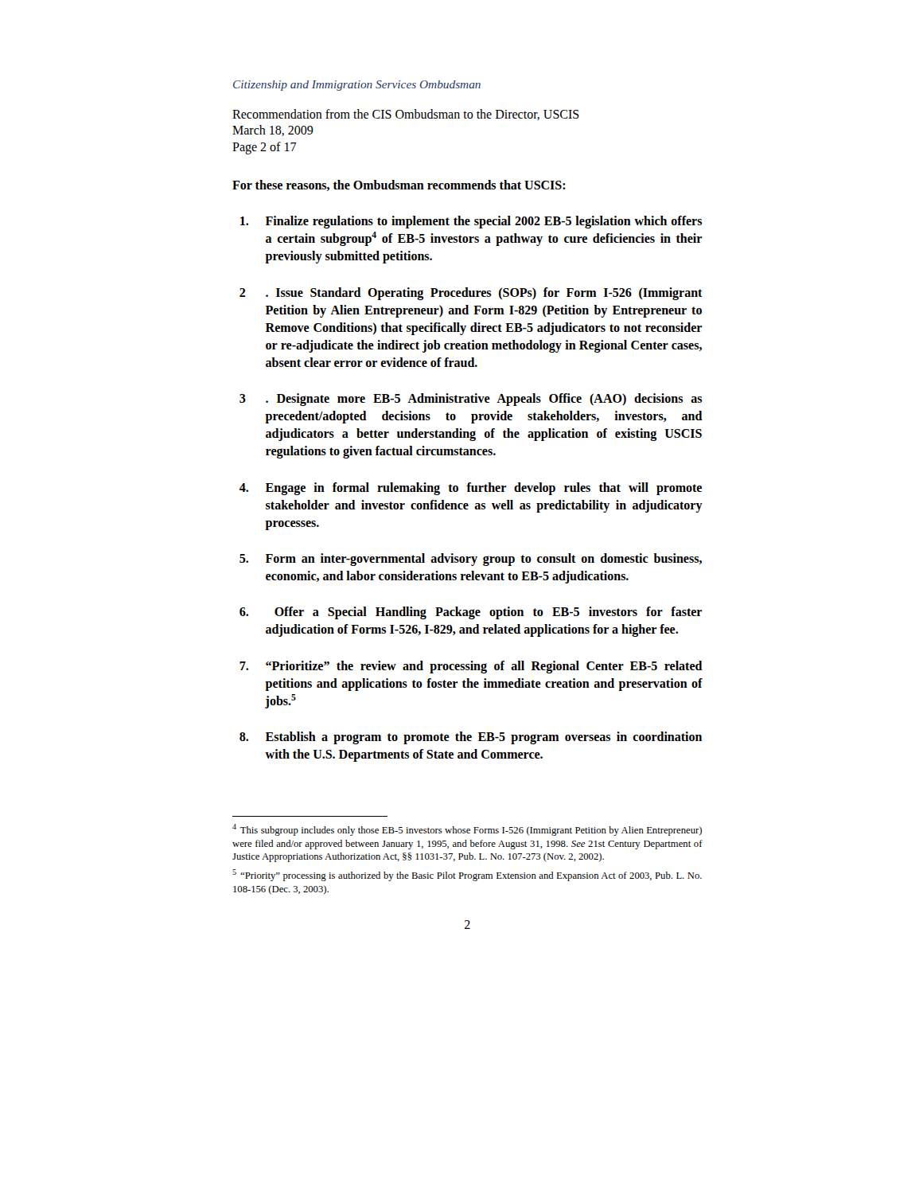Citizenship and Immigration Services Ombudsman
Recommendation from the CIS Ombudsman to the Director, USCIS
March 18, 2009
Page 2 of 17
For these reasons, the Ombudsman recommends that USCIS:
1. Finalize regulations to implement the special 2002 EB-5 legislation which offers a certain subgroup4 of EB-5 investors a pathway to cure deficiencies in their previously submitted petitions.
2. Issue Standard Operating Procedures (SOPs) for Form I-526 (Immigrant Petition by Alien Entrepreneur) and Form I-829 (Petition by Entrepreneur to Remove Conditions) that specifically direct EB-5 adjudicators to not reconsider or re-adjudicate the indirect job creation methodology in Regional Center cases, absent clear error or evidence of fraud.
3. Designate more EB-5 Administrative Appeals Office (AAO) decisions as precedent/adopted decisions to provide stakeholders, investors, and adjudicators a better understanding of the application of existing USCIS regulations to given factual circumstances.
4. Engage in formal rulemaking to further develop rules that will promote stakeholder and investor confidence as well as predictability in adjudicatory processes.
5. Form an inter-governmental advisory group to consult on domestic business, economic, and labor considerations relevant to EB-5 adjudications.
6. Offer a Special Handling Package option to EB-5 investors for faster adjudication of Forms I-526, I-829, and related applications for a higher fee.
7.“Prioritize” the review and processing of all Regional Center EB-5 related petitions and applications to foster the immediate creation and preservation of jobs.5
8. Establish a program to promote the EB-5 program overseas in coordination with the U.S. Departments of State and Commerce.
4 This subgroup includes only those EB-5 investors whose Forms I-526 (Immigrant Petition by Alien Entrepreneur) were filed and/or approved between January 1, 1995, and before August 31, 1998. See 21st Century Department of Justice Appropriations Authorization Act, §§ 11031-37, Pub. L. No. 107-273 (Nov. 2, 2002).
5 “Priority” processing is authorized by the Basic Pilot Program Extension and Expansion Act of 2003, Pub. L. No. 108-156 (Dec. 3, 2003).
2